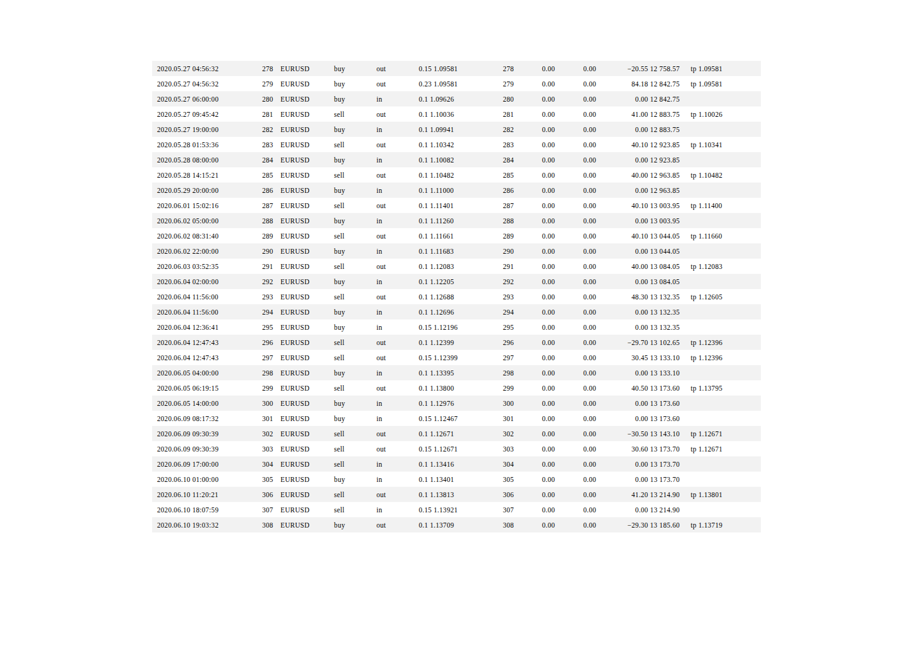| 2020.05.27 04:56:32 | 278 | EURUSD | buy | out | 0.15 1.09581 | 278 | 0.00 | 0.00 | −20.55 12 758.57 | tp 1.09581 |
| 2020.05.27 04:56:32 | 279 | EURUSD | buy | out | 0.23 1.09581 | 279 | 0.00 | 0.00 | 84.18 12 842.75 | tp 1.09581 |
| 2020.05.27 06:00:00 | 280 | EURUSD | buy | in | 0.1 1.09626 | 280 | 0.00 | 0.00 | 0.00 12 842.75 | |
| 2020.05.27 09:45:42 | 281 | EURUSD | sell | out | 0.1 1.10036 | 281 | 0.00 | 0.00 | 41.00 12 883.75 | tp 1.10026 |
| 2020.05.27 19:00:00 | 282 | EURUSD | buy | in | 0.1 1.09941 | 282 | 0.00 | 0.00 | 0.00 12 883.75 | |
| 2020.05.28 01:53:36 | 283 | EURUSD | sell | out | 0.1 1.10342 | 283 | 0.00 | 0.00 | 40.10 12 923.85 | tp 1.10341 |
| 2020.05.28 08:00:00 | 284 | EURUSD | buy | in | 0.1 1.10082 | 284 | 0.00 | 0.00 | 0.00 12 923.85 | |
| 2020.05.28 14:15:21 | 285 | EURUSD | sell | out | 0.1 1.10482 | 285 | 0.00 | 0.00 | 40.00 12 963.85 | tp 1.10482 |
| 2020.05.29 20:00:00 | 286 | EURUSD | buy | in | 0.1 1.11000 | 286 | 0.00 | 0.00 | 0.00 12 963.85 | |
| 2020.06.01 15:02:16 | 287 | EURUSD | sell | out | 0.1 1.11401 | 287 | 0.00 | 0.00 | 40.10 13 003.95 | tp 1.11400 |
| 2020.06.02 05:00:00 | 288 | EURUSD | buy | in | 0.1 1.11260 | 288 | 0.00 | 0.00 | 0.00 13 003.95 | |
| 2020.06.02 08:31:40 | 289 | EURUSD | sell | out | 0.1 1.11661 | 289 | 0.00 | 0.00 | 40.10 13 044.05 | tp 1.11660 |
| 2020.06.02 22:00:00 | 290 | EURUSD | buy | in | 0.1 1.11683 | 290 | 0.00 | 0.00 | 0.00 13 044.05 | |
| 2020.06.03 03:52:35 | 291 | EURUSD | sell | out | 0.1 1.12083 | 291 | 0.00 | 0.00 | 40.00 13 084.05 | tp 1.12083 |
| 2020.06.04 02:00:00 | 292 | EURUSD | buy | in | 0.1 1.12205 | 292 | 0.00 | 0.00 | 0.00 13 084.05 | |
| 2020.06.04 11:56:00 | 293 | EURUSD | sell | out | 0.1 1.12688 | 293 | 0.00 | 0.00 | 48.30 13 132.35 | tp 1.12605 |
| 2020.06.04 11:56:00 | 294 | EURUSD | buy | in | 0.1 1.12696 | 294 | 0.00 | 0.00 | 0.00 13 132.35 | |
| 2020.06.04 12:36:41 | 295 | EURUSD | buy | in | 0.15 1.12196 | 295 | 0.00 | 0.00 | 0.00 13 132.35 | |
| 2020.06.04 12:47:43 | 296 | EURUSD | sell | out | 0.1 1.12399 | 296 | 0.00 | 0.00 | −29.70 13 102.65 | tp 1.12396 |
| 2020.06.04 12:47:43 | 297 | EURUSD | sell | out | 0.15 1.12399 | 297 | 0.00 | 0.00 | 30.45 13 133.10 | tp 1.12396 |
| 2020.06.05 04:00:00 | 298 | EURUSD | buy | in | 0.1 1.13395 | 298 | 0.00 | 0.00 | 0.00 13 133.10 | |
| 2020.06.05 06:19:15 | 299 | EURUSD | sell | out | 0.1 1.13800 | 299 | 0.00 | 0.00 | 40.50 13 173.60 | tp 1.13795 |
| 2020.06.05 14:00:00 | 300 | EURUSD | buy | in | 0.1 1.12976 | 300 | 0.00 | 0.00 | 0.00 13 173.60 | |
| 2020.06.09 08:17:32 | 301 | EURUSD | buy | in | 0.15 1.12467 | 301 | 0.00 | 0.00 | 0.00 13 173.60 | |
| 2020.06.09 09:30:39 | 302 | EURUSD | sell | out | 0.1 1.12671 | 302 | 0.00 | 0.00 | −30.50 13 143.10 | tp 1.12671 |
| 2020.06.09 09:30:39 | 303 | EURUSD | sell | out | 0.15 1.12671 | 303 | 0.00 | 0.00 | 30.60 13 173.70 | tp 1.12671 |
| 2020.06.09 17:00:00 | 304 | EURUSD | sell | in | 0.1 1.13416 | 304 | 0.00 | 0.00 | 0.00 13 173.70 | |
| 2020.06.10 01:00:00 | 305 | EURUSD | buy | in | 0.1 1.13401 | 305 | 0.00 | 0.00 | 0.00 13 173.70 | |
| 2020.06.10 11:20:21 | 306 | EURUSD | sell | out | 0.1 1.13813 | 306 | 0.00 | 0.00 | 41.20 13 214.90 | tp 1.13801 |
| 2020.06.10 18:07:59 | 307 | EURUSD | sell | in | 0.15 1.13921 | 307 | 0.00 | 0.00 | 0.00 13 214.90 | |
| 2020.06.10 19:03:32 | 308 | EURUSD | buy | out | 0.1 1.13709 | 308 | 0.00 | 0.00 | −29.30 13 185.60 | tp 1.13719 |